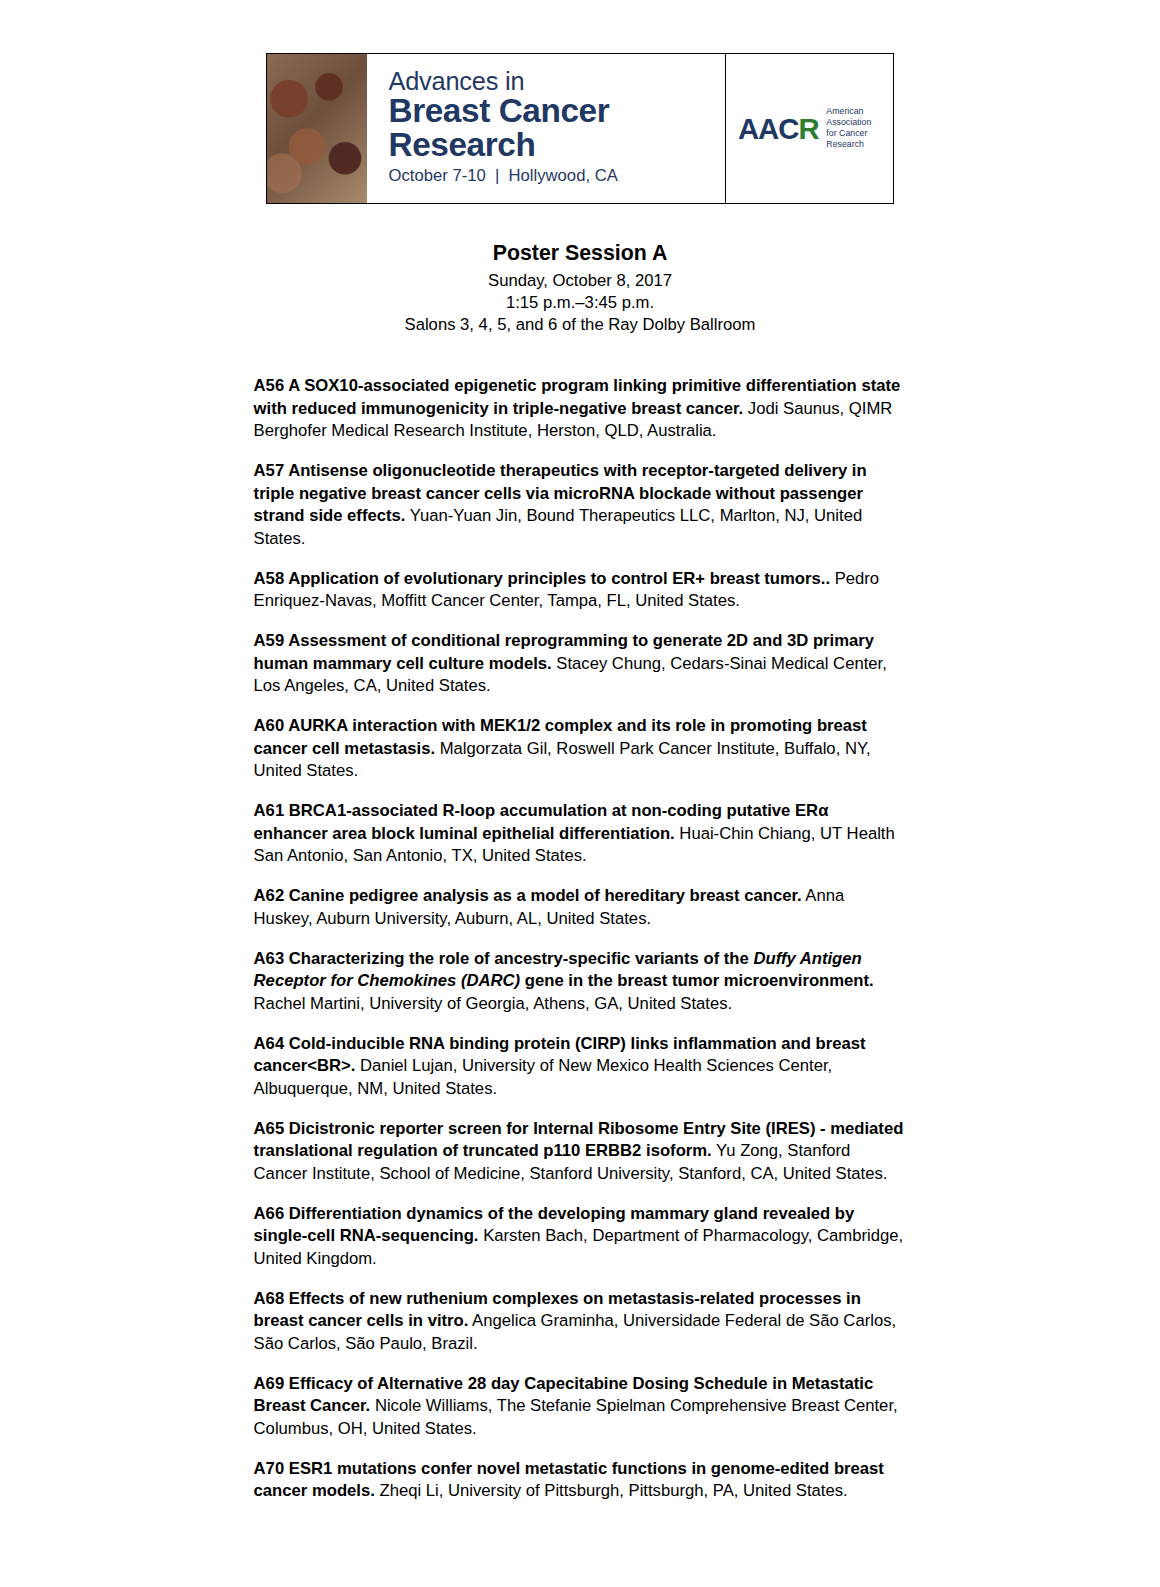Advances in
Breast Cancer Research
October 7-10 | Hollywood, CA
AACR
American Association
for Cancer Research
Poster Session A
Sunday, October 8, 2017
1:15 p.m.–3:45 p.m.
Salons 3, 4, 5, and 6 of the Ray Dolby Ballroom
A56 A SOX10-associated epigenetic program linking primitive differentiation state with reduced immunogenicity in triple-negative breast cancer. Jodi Saunus, QIMR Berghofer Medical Research Institute, Herston, QLD, Australia.
A57 Antisense oligonucleotide therapeutics with receptor-targeted delivery in triple negative breast cancer cells via microRNA blockade without passenger strand side effects. Yuan-Yuan Jin, Bound Therapeutics LLC, Marlton, NJ, United States.
A58 Application of evolutionary principles to control ER+ breast tumors.. Pedro Enriquez-Navas, Moffitt Cancer Center, Tampa, FL, United States.
A59 Assessment of conditional reprogramming to generate 2D and 3D primary human mammary cell culture models. Stacey Chung, Cedars-Sinai Medical Center, Los Angeles, CA, United States.
A60 AURKA interaction with MEK1/2 complex and its role in promoting breast cancer cell metastasis. Malgorzata Gil, Roswell Park Cancer Institute, Buffalo, NY, United States.
A61 BRCA1-associated R-loop accumulation at non-coding putative ERα enhancer area block luminal epithelial differentiation. Huai-Chin Chiang, UT Health San Antonio, San Antonio, TX, United States.
A62 Canine pedigree analysis as a model of hereditary breast cancer. Anna Huskey, Auburn University, Auburn, AL, United States.
A63 Characterizing the role of ancestry-specific variants of the Duffy Antigen Receptor for Chemokines (DARC) gene in the breast tumor microenvironment. Rachel Martini, University of Georgia, Athens, GA, United States.
A64 Cold-inducible RNA binding protein (CIRP) links inflammation and breast cancer<BR>. Daniel Lujan, University of New Mexico Health Sciences Center, Albuquerque, NM, United States.
A65 Dicistronic reporter screen for Internal Ribosome Entry Site (IRES) - mediated translational regulation of truncated p110 ERBB2 isoform. Yu Zong, Stanford Cancer Institute, School of Medicine, Stanford University, Stanford, CA, United States.
A66 Differentiation dynamics of the developing mammary gland revealed by single-cell RNA-sequencing. Karsten Bach, Department of Pharmacology, Cambridge, United Kingdom.
A68 Effects of new ruthenium complexes on metastasis-related processes in breast cancer cells in vitro. Angelica Graminha, Universidade Federal de São Carlos, São Carlos, São Paulo, Brazil.
A69 Efficacy of Alternative 28 day Capecitabine Dosing Schedule in Metastatic Breast Cancer. Nicole Williams, The Stefanie Spielman Comprehensive Breast Center, Columbus, OH, United States.
A70 ESR1 mutations confer novel metastatic functions in genome-edited breast cancer models. Zheqi Li, University of Pittsburgh, Pittsburgh, PA, United States.